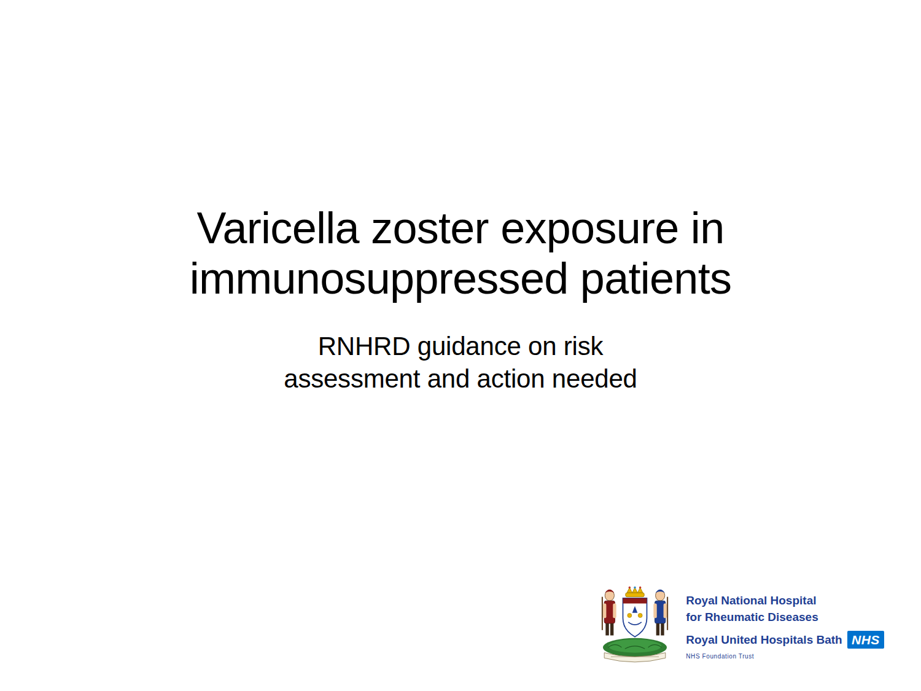Varicella zoster exposure in immunosuppressed patients
RNHRD guidance on risk
assessment and action needed
Royal National Hospital for Rheumatic Diseases
Royal United Hospitals Bath NHS
NHS Foundation Trust